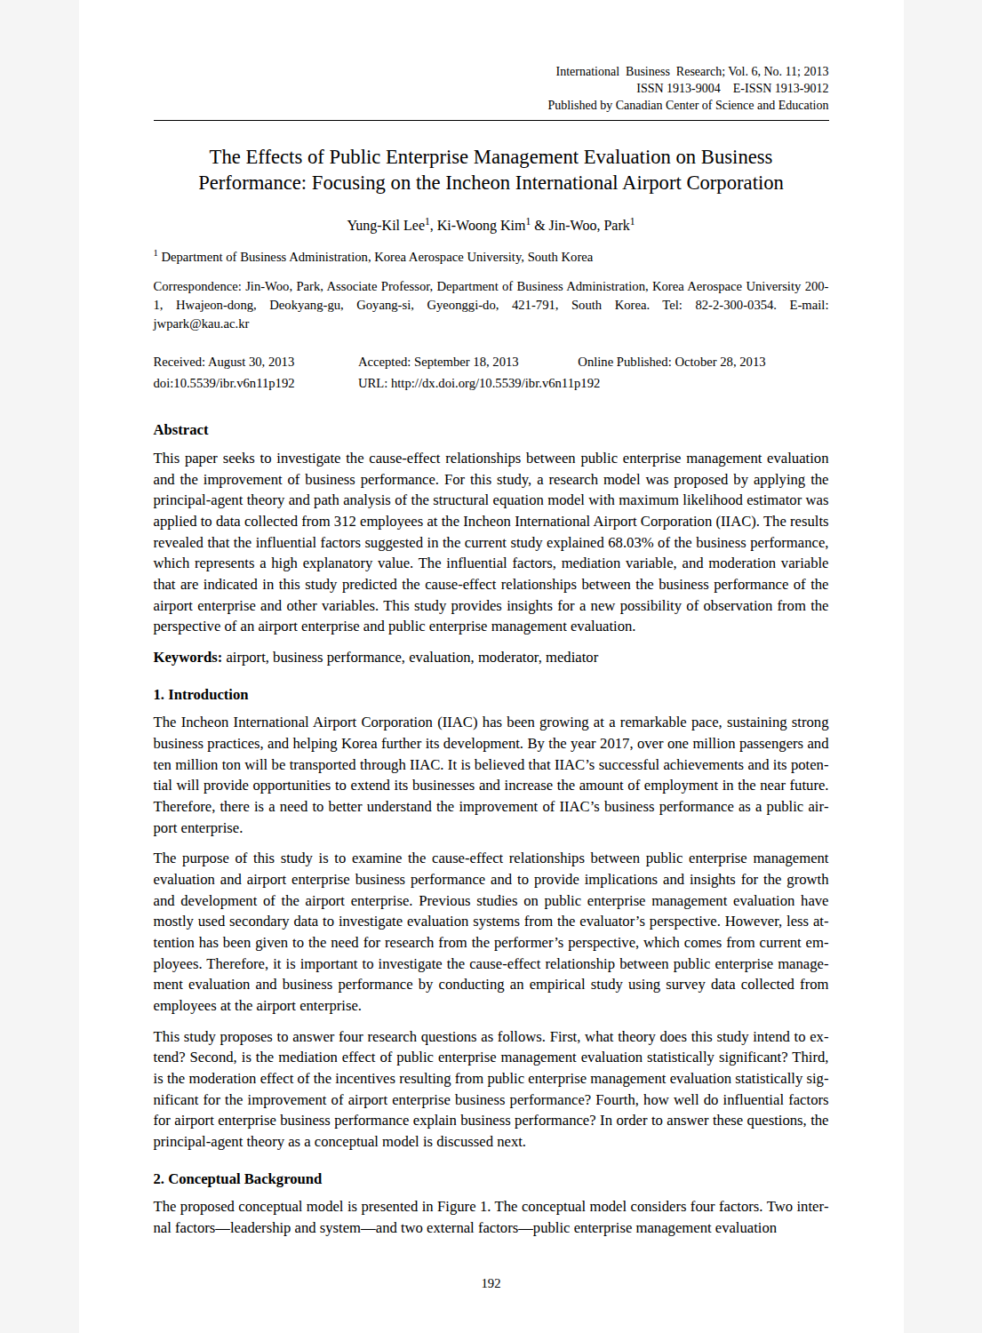International Business Research; Vol. 6, No. 11; 2013
ISSN 1913-9004 E-ISSN 1913-9012
Published by Canadian Center of Science and Education
The Effects of Public Enterprise Management Evaluation on Business Performance: Focusing on the Incheon International Airport Corporation
Yung-Kil Lee1, Ki-Woong Kim1 & Jin-Woo, Park1
1 Department of Business Administration, Korea Aerospace University, South Korea
Correspondence: Jin-Woo, Park, Associate Professor, Department of Business Administration, Korea Aerospace University 200-1, Hwajeon-dong, Deokyang-gu, Goyang-si, Gyeonggi-do, 421-791, South Korea. Tel: 82-2-300-0354. E-mail: jwpark@kau.ac.kr
| Received: August 30, 2013 | Accepted: September 18, 2013 | Online Published: October 28, 2013 |
| doi:10.5539/ibr.v6n11p192 | URL: http://dx.doi.org/10.5539/ibr.v6n11p192 |
Abstract
This paper seeks to investigate the cause-effect relationships between public enterprise management evaluation and the improvement of business performance. For this study, a research model was proposed by applying the principal-agent theory and path analysis of the structural equation model with maximum likelihood estimator was applied to data collected from 312 employees at the Incheon International Airport Corporation (IIAC). The results revealed that the influential factors suggested in the current study explained 68.03% of the business performance, which represents a high explanatory value. The influential factors, mediation variable, and moderation variable that are indicated in this study predicted the cause-effect relationships between the business performance of the airport enterprise and other variables. This study provides insights for a new possibility of observation from the perspective of an airport enterprise and public enterprise management evaluation.
Keywords: airport, business performance, evaluation, moderator, mediator
1. Introduction
The Incheon International Airport Corporation (IIAC) has been growing at a remarkable pace, sustaining strong business practices, and helping Korea further its development. By the year 2017, over one million passengers and ten million ton will be transported through IIAC. It is believed that IIAC’s successful achievements and its potential will provide opportunities to extend its businesses and increase the amount of employment in the near future. Therefore, there is a need to better understand the improvement of IIAC’s business performance as a public airport enterprise.
The purpose of this study is to examine the cause-effect relationships between public enterprise management evaluation and airport enterprise business performance and to provide implications and insights for the growth and development of the airport enterprise. Previous studies on public enterprise management evaluation have mostly used secondary data to investigate evaluation systems from the evaluator’s perspective. However, less attention has been given to the need for research from the performer’s perspective, which comes from current employees. Therefore, it is important to investigate the cause-effect relationship between public enterprise management evaluation and business performance by conducting an empirical study using survey data collected from employees at the airport enterprise.
This study proposes to answer four research questions as follows. First, what theory does this study intend to extend? Second, is the mediation effect of public enterprise management evaluation statistically significant? Third, is the moderation effect of the incentives resulting from public enterprise management evaluation statistically significant for the improvement of airport enterprise business performance? Fourth, how well do influential factors for airport enterprise business performance explain business performance? In order to answer these questions, the principal-agent theory as a conceptual model is discussed next.
2. Conceptual Background
The proposed conceptual model is presented in Figure 1. The conceptual model considers four factors. Two internal factors—leadership and system—and two external factors—public enterprise management evaluation
192